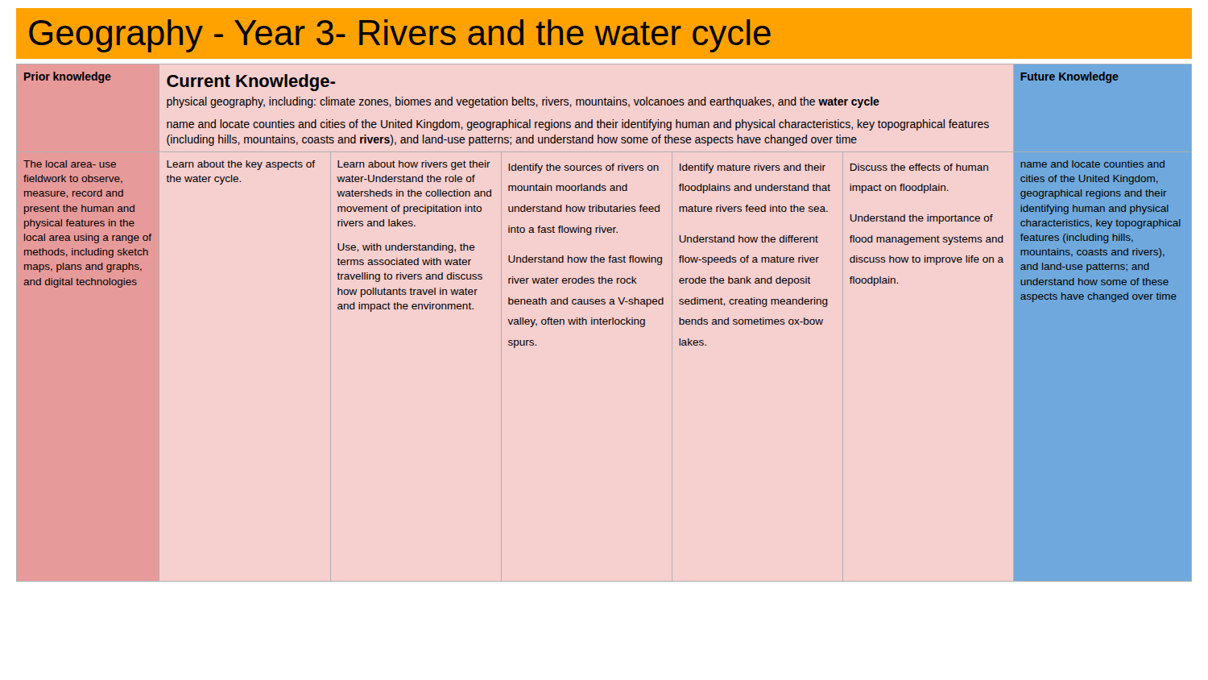Geography - Year 3- Rivers and the water cycle
| Prior knowledge | Current Knowledge- physical geography, including: climate zones, biomes and vegetation belts, rivers, mountains, volcanoes and earthquakes, and the water cycle name and locate counties and cities of the United Kingdom, geographical regions and their identifying human and physical characteristics, key topographical features (including hills, mountains, coasts and rivers ), and land-use patterns; and understand how some of these aspects have changed over time | Future Knowledge |
| The local area- use fieldwork to observe, measure, record and present the human and physical features in the local area using a range of methods, including sketch maps, plans and graphs, and digital technologies | Learn about the key aspects of the water cycle. | Learn about how rivers get their water-Understand the role of watersheds in the collection and movement of precipitation into rivers and lakes. Use, with understanding, the terms associated with water travelling to rivers and discuss how pollutants travel in water and impact the environment. | Identify the sources of rivers on mountain moorlands and understand how tributaries feed into a fast flowing river. Understand how the fast flowing river water erodes the rock beneath and causes a V-shaped valley, often with interlocking spurs. | Identify mature rivers and their floodplains and understand that mature rivers feed into the sea. Understand how the different flow-speeds of a mature river erode the bank and deposit sediment, creating meandering bends and sometimes ox-bow lakes. | Discuss the effects of human impact on floodplain. Understand the importance of flood management systems and discuss how to improve life on a floodplain. | name and locate counties and cities of the United Kingdom, geographical regions and their identifying human and physical characteristics, key topographical features (including hills, mountains, coasts and rivers), and land-use patterns; and understand how some of these aspects have changed over time |